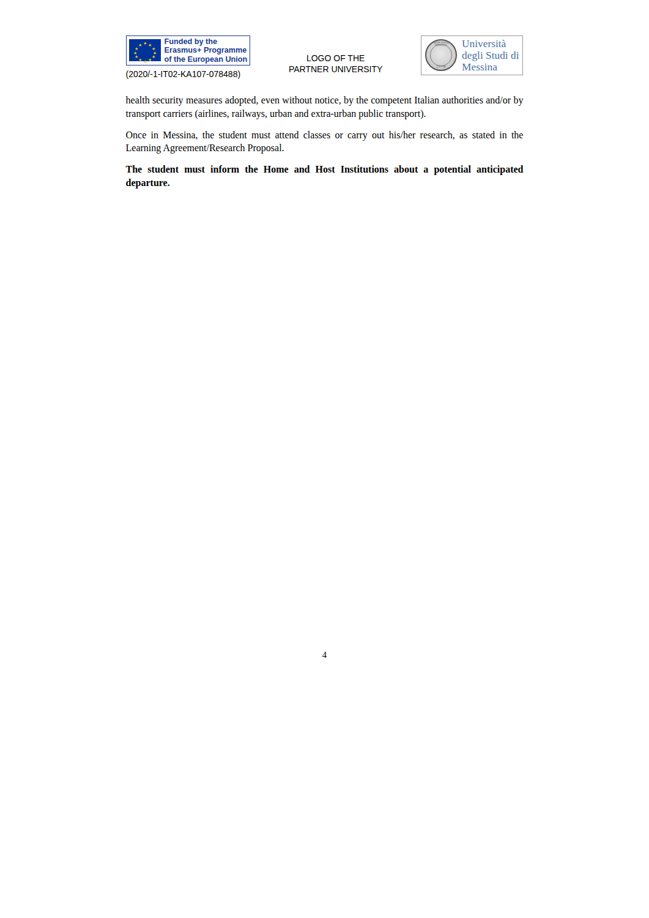★ ★ ★ ★ ★ ★ ★ ★ ★ ★ ★ ★
Funded by the
Erasmus+ Programme
of the European Union
(2020/-1-IT02-KA107-078488)
LOGO OF THE
PARTNER UNIVERSITY
STUDIORUM UNIVERSITAS MESSANAE
A. D. 1548
Università
degli Studi di
Messina
health security measures adopted, even without notice, by the competent Italian authorities and/or by transport carriers (airlines, railways, urban and extra-urban public transport).
Once in Messina, the student must attend classes or carry out his/her research, as stated in the Learning Agreement/Research Proposal.
The student must inform the Home and Host Institutions about a potential anticipated departure.
4